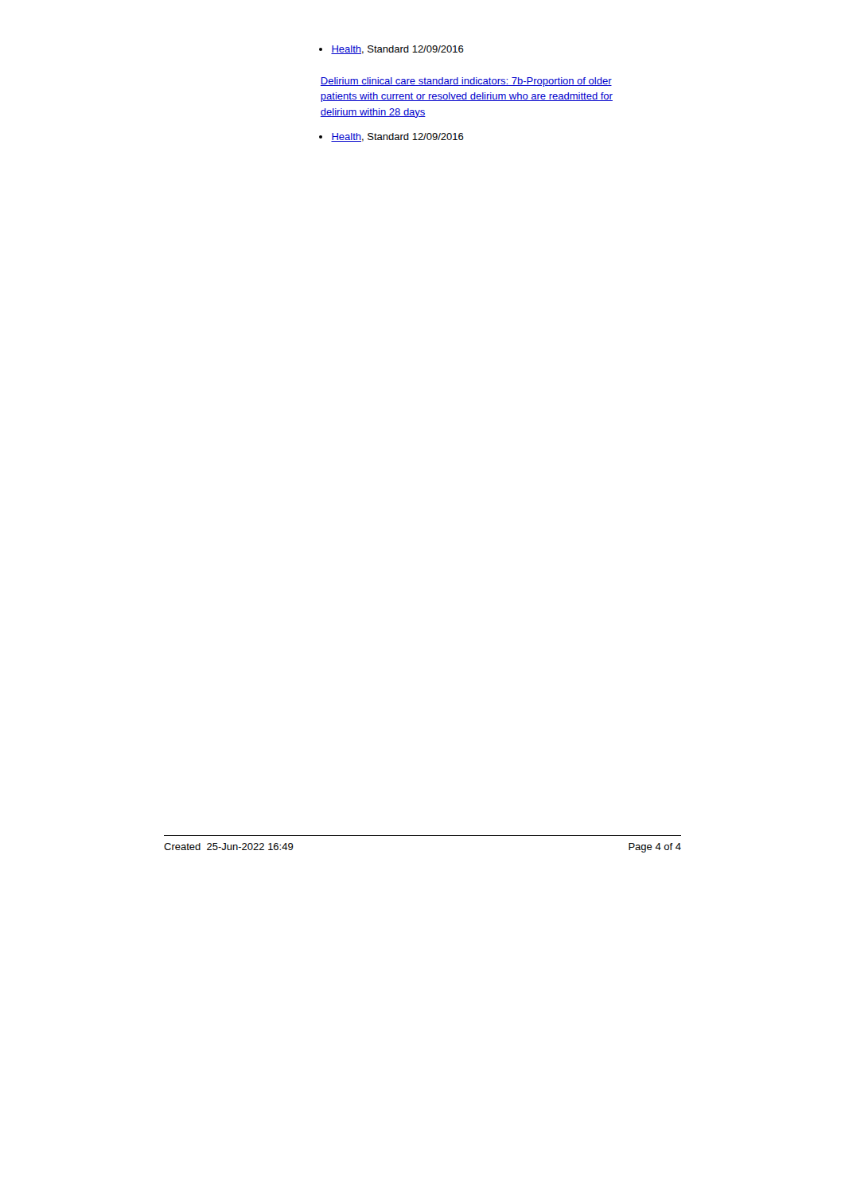Health, Standard 12/09/2016
Delirium clinical care standard indicators: 7b-Proportion of older patients with current or resolved delirium who are readmitted for delirium within 28 days
Health, Standard 12/09/2016
Created 25-Jun-2022 16:49 Page 4 of 4